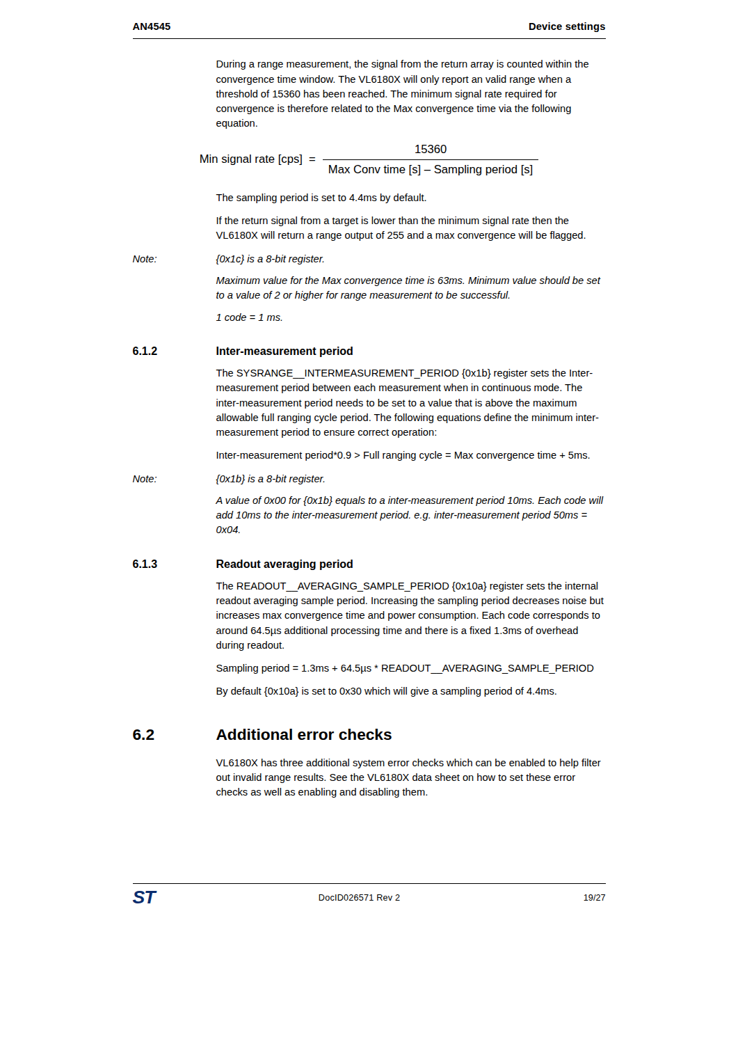AN4545
Device settings
During a range measurement, the signal from the return array is counted within the convergence time window. The VL6180X will only report an valid range when a threshold of 15360 has been reached. The minimum signal rate required for convergence is therefore related to the Max convergence time via the following equation.
Min signal rate [cps] = 15360 Max Conv time [s] – Sampling period [s]
The sampling period is set to 4.4ms by default.
If the return signal from a target is lower than the minimum signal rate then the VL6180X will return a range output of 255 and a max convergence will be flagged.
Note:
{0x1c} is a 8-bit register.
Maximum value for the Max convergence time is 63ms. Minimum value should be set to a value of 2 or higher for range measurement to be successful.
1 code = 1 ms.
6.1.2
Inter-measurement period
The SYSRANGE__INTERMEASUREMENT_PERIOD {0x1b} register sets the Inter-measurement period between each measurement when in continuous mode. The inter-measurement period needs to be set to a value that is above the maximum allowable full ranging cycle period. The following equations define the minimum inter-measurement period to ensure correct operation:
Inter-measurement period*0.9 > Full ranging cycle = Max convergence time + 5ms.
Note:
{0x1b} is a 8-bit register.
A value of 0x00 for {0x1b} equals to a inter-measurement period 10ms. Each code will add 10ms to the inter-measurement period. e.g. inter-measurement period 50ms = 0x04.
6.1.3
Readout averaging period
The READOUT__AVERAGING_SAMPLE_PERIOD {0x10a} register sets the internal readout averaging sample period. Increasing the sampling period decreases noise but increases max convergence time and power consumption. Each code corresponds to around 64.5µs additional processing time and there is a fixed 1.3ms of overhead during readout.
Sampling period = 1.3ms + 64.5µs * READOUT__AVERAGING_SAMPLE_PERIOD
By default {0x10a} is set to 0x30 which will give a sampling period of 4.4ms.
6.2
Additional error checks
VL6180X has three additional system error checks which can be enabled to help filter out invalid range results. See the VL6180X data sheet on how to set these error checks as well as enabling and disabling them.
ST
DocID026571 Rev 2
19/27